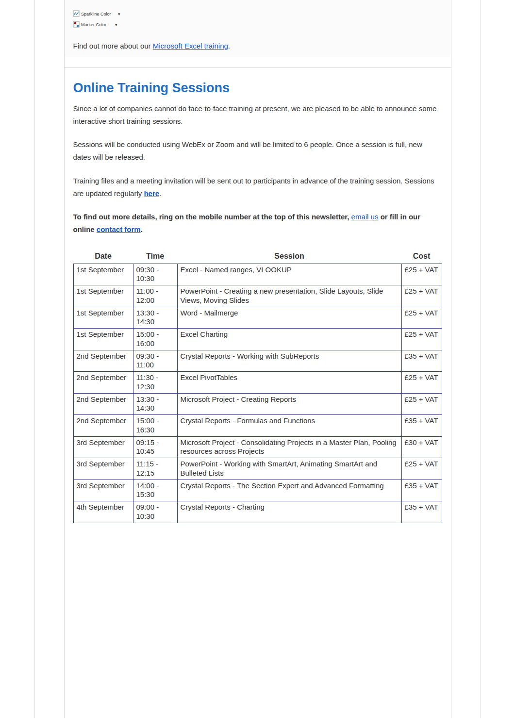Find out more about our Microsoft Excel training.
Online Training Sessions
Since a lot of companies cannot do face-to-face training at present, we are pleased to be able to announce some interactive short training sessions.
Sessions will be conducted using WebEx or Zoom and will be limited to 6 people. Once a session is full, new dates will be released.
Training files and a meeting invitation will be sent out to participants in advance of the training session. Sessions are updated regularly here.
To find out more details, ring on the mobile number at the top of this newsletter, email us or fill in our online contact form.
| Date | Time | Session | Cost |
| --- | --- | --- | --- |
| 1st September | 09:30 - 10:30 | Excel - Named ranges, VLOOKUP | £25 + VAT |
| 1st September | 11:00 - 12:00 | PowerPoint - Creating a new presentation, Slide Layouts, Slide Views, Moving Slides | £25 + VAT |
| 1st September | 13:30 - 14:30 | Word - Mailmerge | £25 + VAT |
| 1st September | 15:00 - 16:00 | Excel Charting | £25 + VAT |
| 2nd September | 09:30 - 11:00 | Crystal Reports - Working with SubReports | £35 + VAT |
| 2nd September | 11:30 - 12:30 | Excel PivotTables | £25 + VAT |
| 2nd September | 13:30 - 14:30 | Microsoft Project - Creating Reports | £25 + VAT |
| 2nd September | 15:00 - 16:30 | Crystal Reports - Formulas and Functions | £35 + VAT |
| 3rd September | 09:15 - 10:45 | Microsoft Project - Consolidating Projects in a Master Plan, Pooling resources across Projects | £30 + VAT |
| 3rd September | 11:15 - 12:15 | PowerPoint - Working with SmartArt, Animating SmartArt and Bulleted Lists | £25 + VAT |
| 3rd September | 14:00 - 15:30 | Crystal Reports - The Section Expert and Advanced Formatting | £35 + VAT |
| 4th September | 09:00 - 10:30 | Crystal Reports - Charting | £35 + VAT |